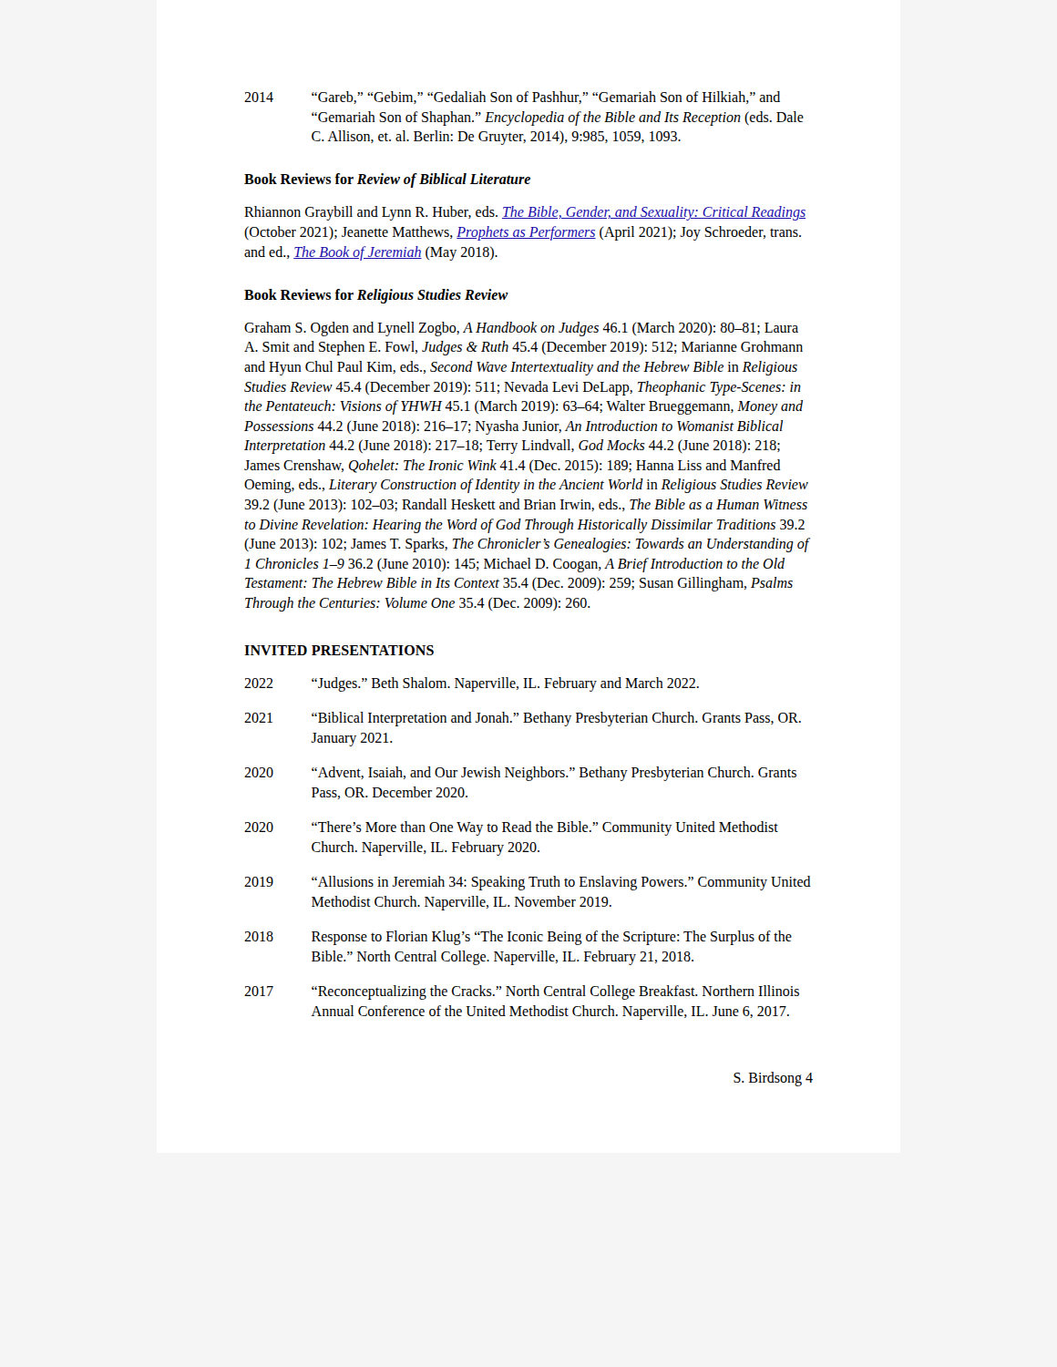2014
“Gareb,” “Gebim,” “Gedaliah Son of Pashhur,” “Gemariah Son of Hilkiah,” and “Gemariah Son of Shaphan.” Encyclopedia of the Bible and Its Reception (eds. Dale C. Allison, et. al. Berlin: De Gruyter, 2014), 9:985, 1059, 1093.
Book Reviews for Review of Biblical Literature
Rhiannon Graybill and Lynn R. Huber, eds. The Bible, Gender, and Sexuality: Critical Readings (October 2021); Jeanette Matthews, Prophets as Performers (April 2021); Joy Schroeder, trans. and ed., The Book of Jeremiah (May 2018).
Book Reviews for Religious Studies Review
Graham S. Ogden and Lynell Zogbo, A Handbook on Judges 46.1 (March 2020): 80–81; Laura A. Smit and Stephen E. Fowl, Judges & Ruth 45.4 (December 2019): 512; Marianne Grohmann and Hyun Chul Paul Kim, eds., Second Wave Intertextuality and the Hebrew Bible in Religious Studies Review 45.4 (December 2019): 511; Nevada Levi DeLapp, Theophanic Type-Scenes: in the Pentateuch: Visions of YHWH 45.1 (March 2019): 63–64; Walter Brueggemann, Money and Possessions 44.2 (June 2018): 216–17; Nyasha Junior, An Introduction to Womanist Biblical Interpretation 44.2 (June 2018): 217–18; Terry Lindvall, God Mocks 44.2 (June 2018): 218; James Crenshaw, Qohelet: The Ironic Wink 41.4 (Dec. 2015): 189; Hanna Liss and Manfred Oeming, eds., Literary Construction of Identity in the Ancient World in Religious Studies Review 39.2 (June 2013): 102–03; Randall Heskett and Brian Irwin, eds., The Bible as a Human Witness to Divine Revelation: Hearing the Word of God Through Historically Dissimilar Traditions 39.2 (June 2013): 102; James T. Sparks, The Chronicler’s Genealogies: Towards an Understanding of 1 Chronicles 1–9 36.2 (June 2010): 145; Michael D. Coogan, A Brief Introduction to the Old Testament: The Hebrew Bible in Its Context 35.4 (Dec. 2009): 259; Susan Gillingham, Psalms Through the Centuries: Volume One 35.4 (Dec. 2009): 260.
INVITED PRESENTATIONS
2022
“Judges.” Beth Shalom. Naperville, IL. February and March 2022.
2021
“Biblical Interpretation and Jonah.” Bethany Presbyterian Church. Grants Pass, OR. January 2021.
2020
“Advent, Isaiah, and Our Jewish Neighbors.” Bethany Presbyterian Church. Grants Pass, OR. December 2020.
2020
“There’s More than One Way to Read the Bible.” Community United Methodist Church. Naperville, IL. February 2020.
2019
“Allusions in Jeremiah 34: Speaking Truth to Enslaving Powers.” Community United Methodist Church. Naperville, IL. November 2019.
2018
Response to Florian Klug’s “The Iconic Being of the Scripture: The Surplus of the Bible.” North Central College. Naperville, IL. February 21, 2018.
2017
“Reconceptualizing the Cracks.” North Central College Breakfast. Northern Illinois Annual Conference of the United Methodist Church. Naperville, IL. June 6, 2017.
S. Birdsong 4